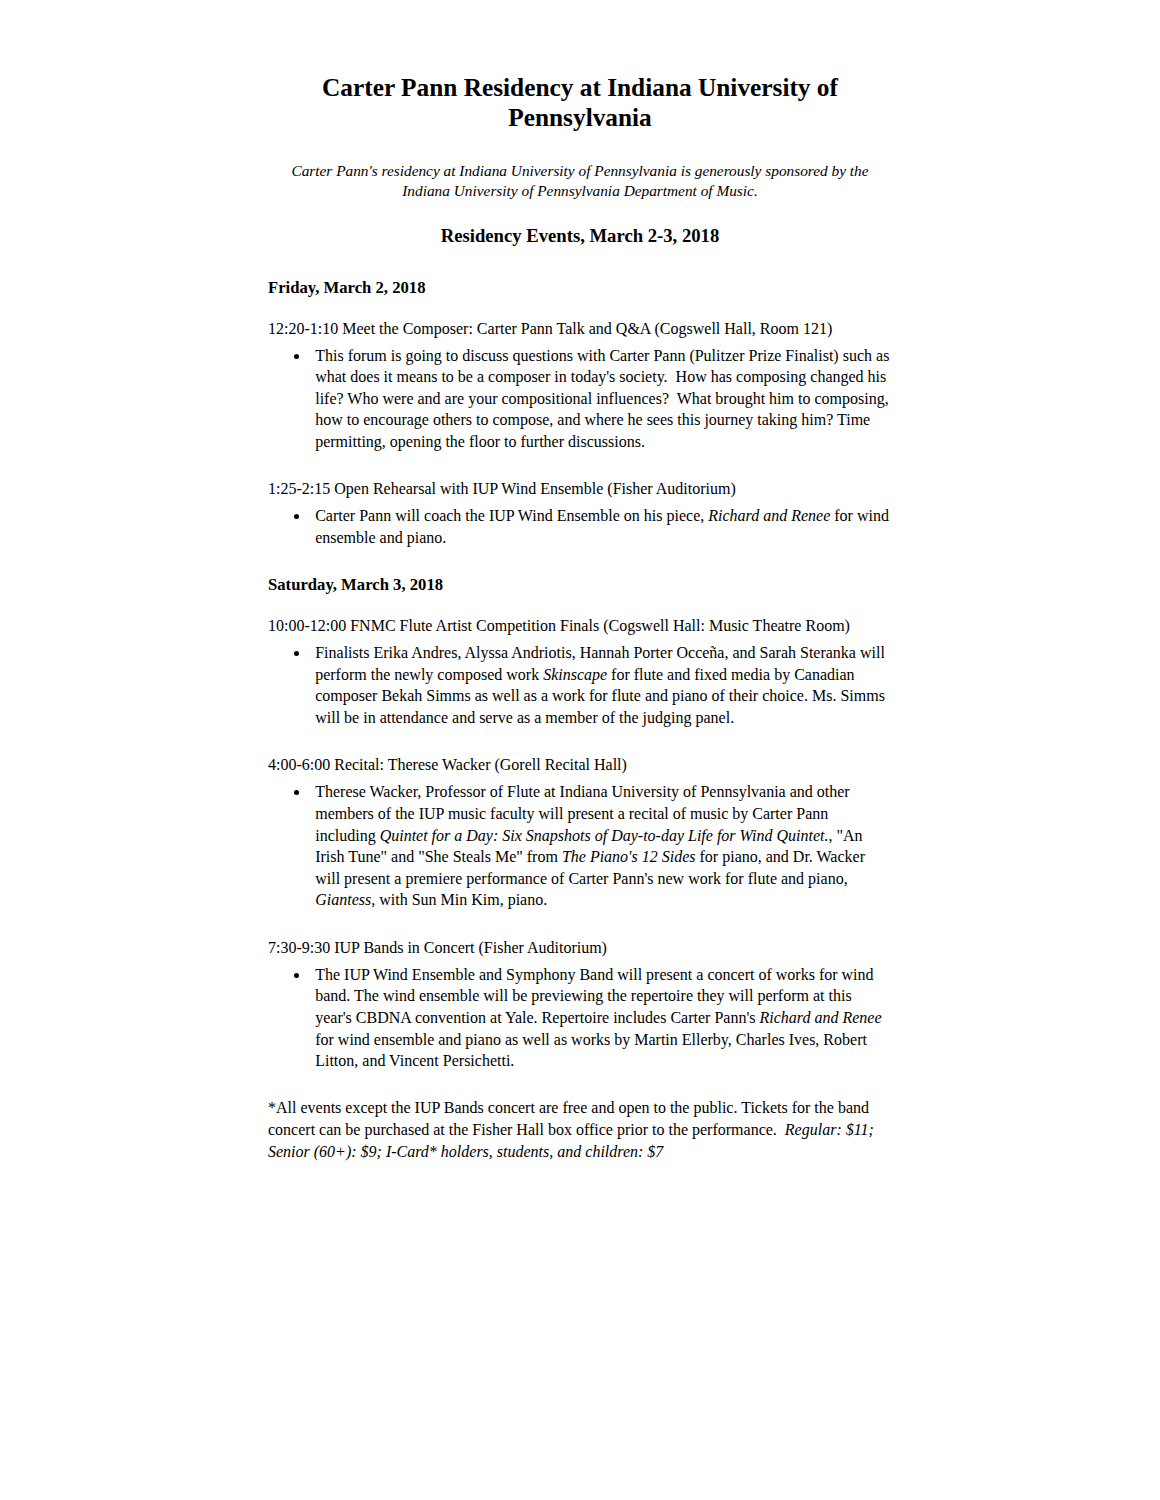Carter Pann Residency at Indiana University of Pennsylvania
Carter Pann's residency at Indiana University of Pennsylvania is generously sponsored by the Indiana University of Pennsylvania Department of Music.
Residency Events, March 2-3, 2018
Friday, March 2, 2018
12:20-1:10 Meet the Composer: Carter Pann Talk and Q&A (Cogswell Hall, Room 121)
This forum is going to discuss questions with Carter Pann (Pulitzer Prize Finalist) such as what does it means to be a composer in today's society. How has composing changed his life? Who were and are your compositional influences? What brought him to composing, how to encourage others to compose, and where he sees this journey taking him? Time permitting, opening the floor to further discussions.
1:25-2:15 Open Rehearsal with IUP Wind Ensemble (Fisher Auditorium)
Carter Pann will coach the IUP Wind Ensemble on his piece, Richard and Renee for wind ensemble and piano.
Saturday, March 3, 2018
10:00-12:00 FNMC Flute Artist Competition Finals (Cogswell Hall: Music Theatre Room)
Finalists Erika Andres, Alyssa Andriotis, Hannah Porter Occeña, and Sarah Steranka will perform the newly composed work Skinscape for flute and fixed media by Canadian composer Bekah Simms as well as a work for flute and piano of their choice. Ms. Simms will be in attendance and serve as a member of the judging panel.
4:00-6:00 Recital: Therese Wacker (Gorell Recital Hall)
Therese Wacker, Professor of Flute at Indiana University of Pennsylvania and other members of the IUP music faculty will present a recital of music by Carter Pann including Quintet for a Day: Six Snapshots of Day-to-day Life for Wind Quintet., "An Irish Tune" and "She Steals Me" from The Piano's 12 Sides for piano, and Dr. Wacker will present a premiere performance of Carter Pann's new work for flute and piano, Giantess, with Sun Min Kim, piano.
7:30-9:30 IUP Bands in Concert (Fisher Auditorium)
The IUP Wind Ensemble and Symphony Band will present a concert of works for wind band. The wind ensemble will be previewing the repertoire they will perform at this year's CBDNA convention at Yale. Repertoire includes Carter Pann's Richard and Renee for wind ensemble and piano as well as works by Martin Ellerby, Charles Ives, Robert Litton, and Vincent Persichetti.
*All events except the IUP Bands concert are free and open to the public. Tickets for the band concert can be purchased at the Fisher Hall box office prior to the performance. Regular: $11; Senior (60+): $9; I-Card* holders, students, and children: $7